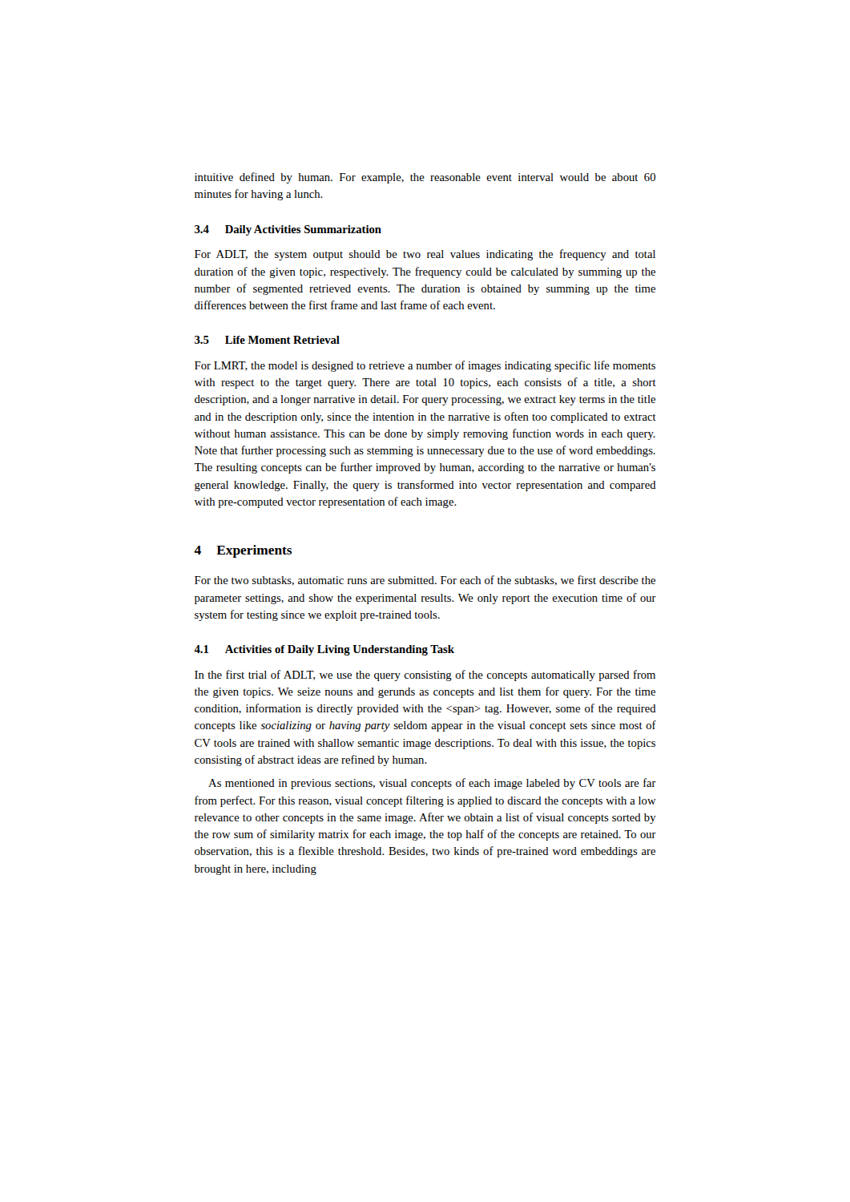intuitive defined by human. For example, the reasonable event interval would be about 60 minutes for having a lunch.
3.4 Daily Activities Summarization
For ADLT, the system output should be two real values indicating the frequency and total duration of the given topic, respectively. The frequency could be calculated by summing up the number of segmented retrieved events. The duration is obtained by summing up the time differences between the first frame and last frame of each event.
3.5 Life Moment Retrieval
For LMRT, the model is designed to retrieve a number of images indicating specific life moments with respect to the target query. There are total 10 topics, each consists of a title, a short description, and a longer narrative in detail. For query processing, we extract key terms in the title and in the description only, since the intention in the narrative is often too complicated to extract without human assistance. This can be done by simply removing function words in each query. Note that further processing such as stemming is unnecessary due to the use of word embeddings. The resulting concepts can be further improved by human, according to the narrative or human's general knowledge. Finally, the query is transformed into vector representation and compared with pre-computed vector representation of each image.
4 Experiments
For the two subtasks, automatic runs are submitted. For each of the subtasks, we first describe the parameter settings, and show the experimental results. We only report the execution time of our system for testing since we exploit pre-trained tools.
4.1 Activities of Daily Living Understanding Task
In the first trial of ADLT, we use the query consisting of the concepts automatically parsed from the given topics. We seize nouns and gerunds as concepts and list them for query. For the time condition, information is directly provided with the <span> tag. However, some of the required concepts like socializing or having party seldom appear in the visual concept sets since most of CV tools are trained with shallow semantic image descriptions. To deal with this issue, the topics consisting of abstract ideas are refined by human.
As mentioned in previous sections, visual concepts of each image labeled by CV tools are far from perfect. For this reason, visual concept filtering is applied to discard the concepts with a low relevance to other concepts in the same image. After we obtain a list of visual concepts sorted by the row sum of similarity matrix for each image, the top half of the concepts are retained. To our observation, this is a flexible threshold. Besides, two kinds of pre-trained word embeddings are brought in here, including